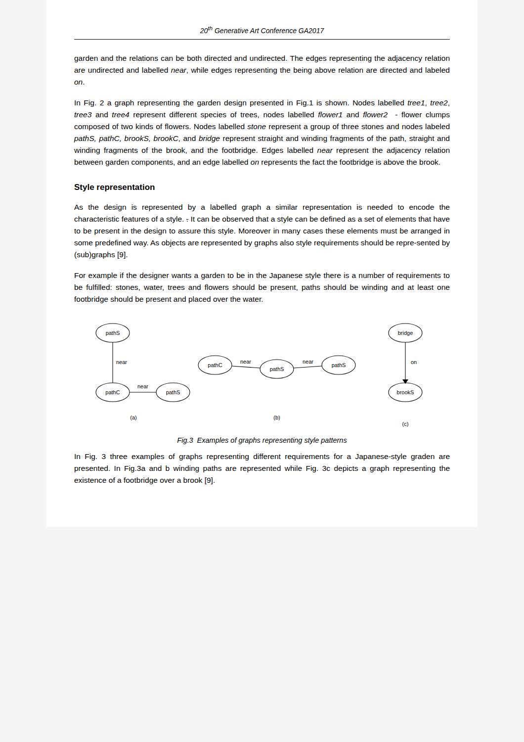20th Generative Art Conference GA2017
garden and the relations can be both directed and undirected. The edges representing the adjacency relation are undirected and labelled near, while edges representing the being above relation are directed and labeled on.
In Fig. 2 a graph representing the garden design presented in Fig.1 is shown. Nodes labelled tree1, tree2, tree3 and tree4 represent different species of trees, nodes labelled flower1 and flower2 - flower clumps composed of two kinds of flowers. Nodes labelled stone represent a group of three stones and nodes labeled pathS, pathC, brookS, brookC, and bridge represent straight and winding fragments of the path, straight and winding fragments of the brook, and the footbridge. Edges labelled near represent the adjacency relation between garden components, and an edge labelled on represents the fact the footbridge is above the brook.
Style representation
As the design is represented by a labelled graph a similar representation is needed to encode the characteristic features of a style. . It can be observed that a style can be defined as a set of elements that have to be present in the design to assure this style. Moreover in many cases these elements must be arranged in some predefined way. As objects are represented by graphs also style requirements should be repre‑sented by (sub)graphs [9].
For example if the designer wants a garden to be in the Japanese style there is a number of requirements to be fulfilled: stones, water, trees and flowers should be present, paths should be winding and at least one footbridge should be present and placed over the water.
pathS pathC pathS pathC pathS pathS bridge brookS near near near near on (a) (b) (c)
Fig.3 Examples of graphs representing style patterns
In Fig. 3 three examples of graphs representing different requirements for a Japanese-style graden are presented. In Fig.3a and b winding paths are represented while Fig. 3c depicts a graph representing the existence of a footbridge over a brook [9].